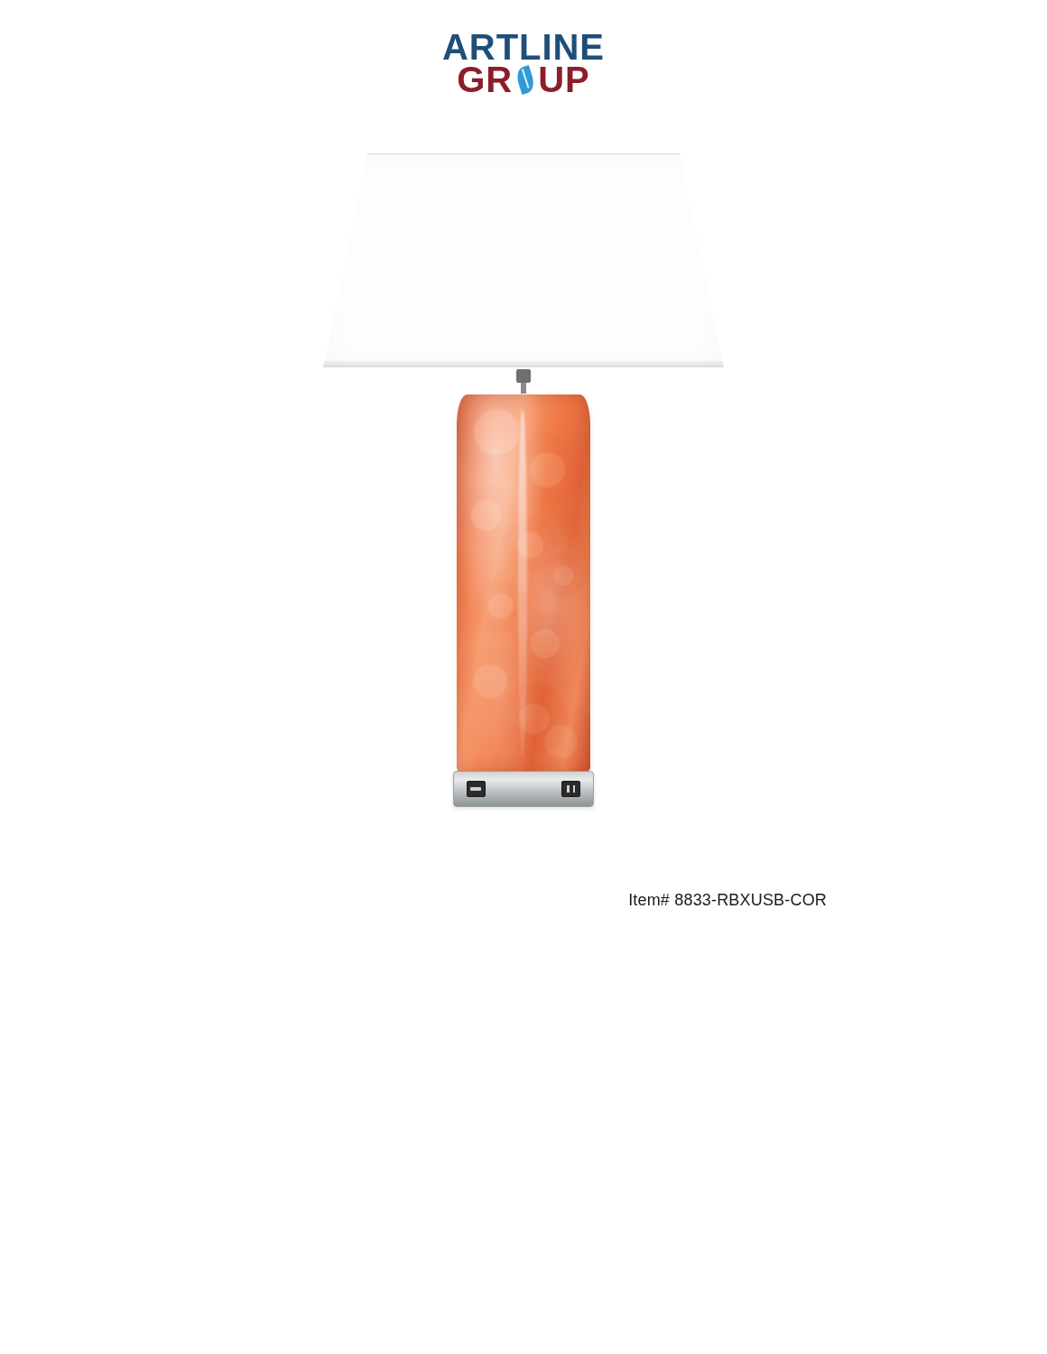ARTLINE
GR UP
Item# 8833-RBXUSB-COR